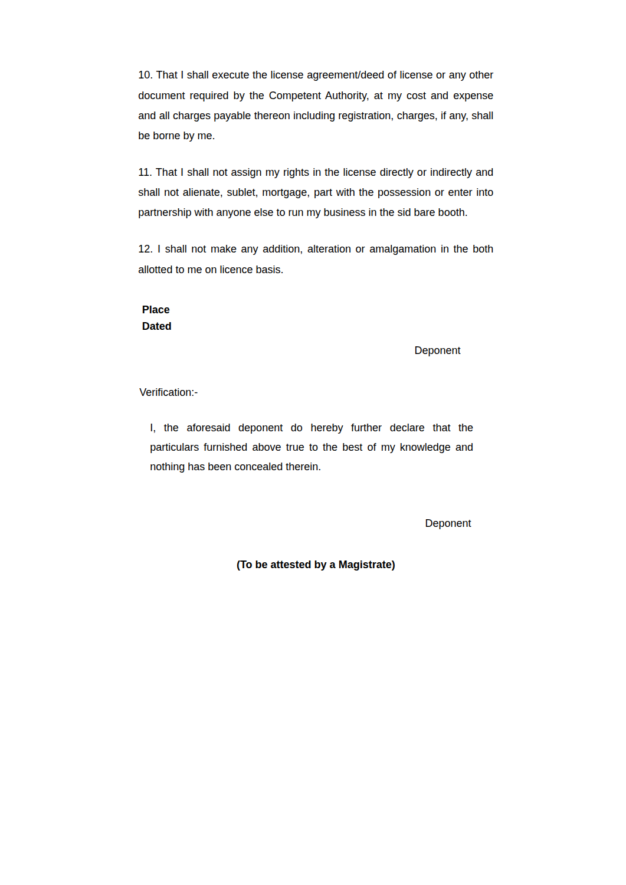10. That I shall execute the license agreement/deed of license or any other document required by the Competent Authority, at my cost and expense and all charges payable thereon including registration, charges, if any, shall be borne by me.
11. That I shall not assign my rights in the license directly or indirectly and shall not alienate, sublet, mortgage, part with the possession or enter into partnership with anyone else to run my business in the sid bare booth.
12. I shall not make any addition, alteration or amalgamation in the both allotted to me on licence basis.
Place
Dated
Deponent
Verification:-
I, the aforesaid deponent do hereby further declare that the particulars furnished above true to the best of my knowledge and nothing has been concealed therein.
Deponent
(To be attested by a Magistrate)